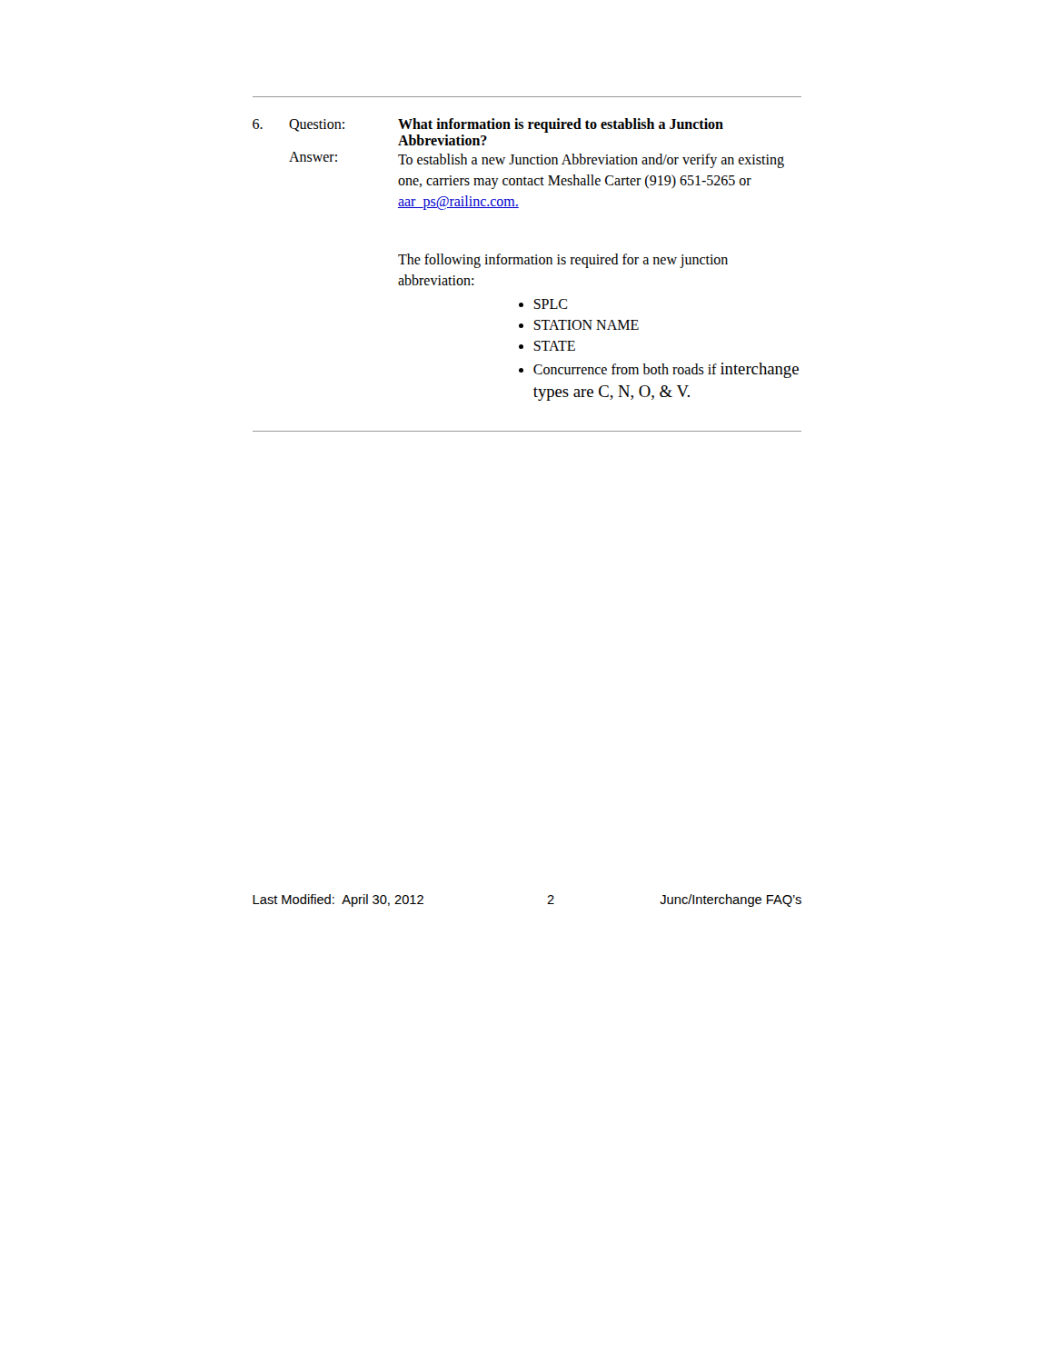| 6. | Question: | What information is required to establish a Junction Abbreviation? |
| | Answer: | To establish a new Junction Abbreviation and/or verify an existing one, carriers may contact Meshalle Carter (919) 651-5265 or aar_ps@railinc.com. The following information is required for a new junction abbreviation: SPLC STATION NAME STATE Concurrence from both roads if interchange types are C, N, O, & V. |
Last Modified: April 30, 2012
2
Junc/Interchange FAQ’s